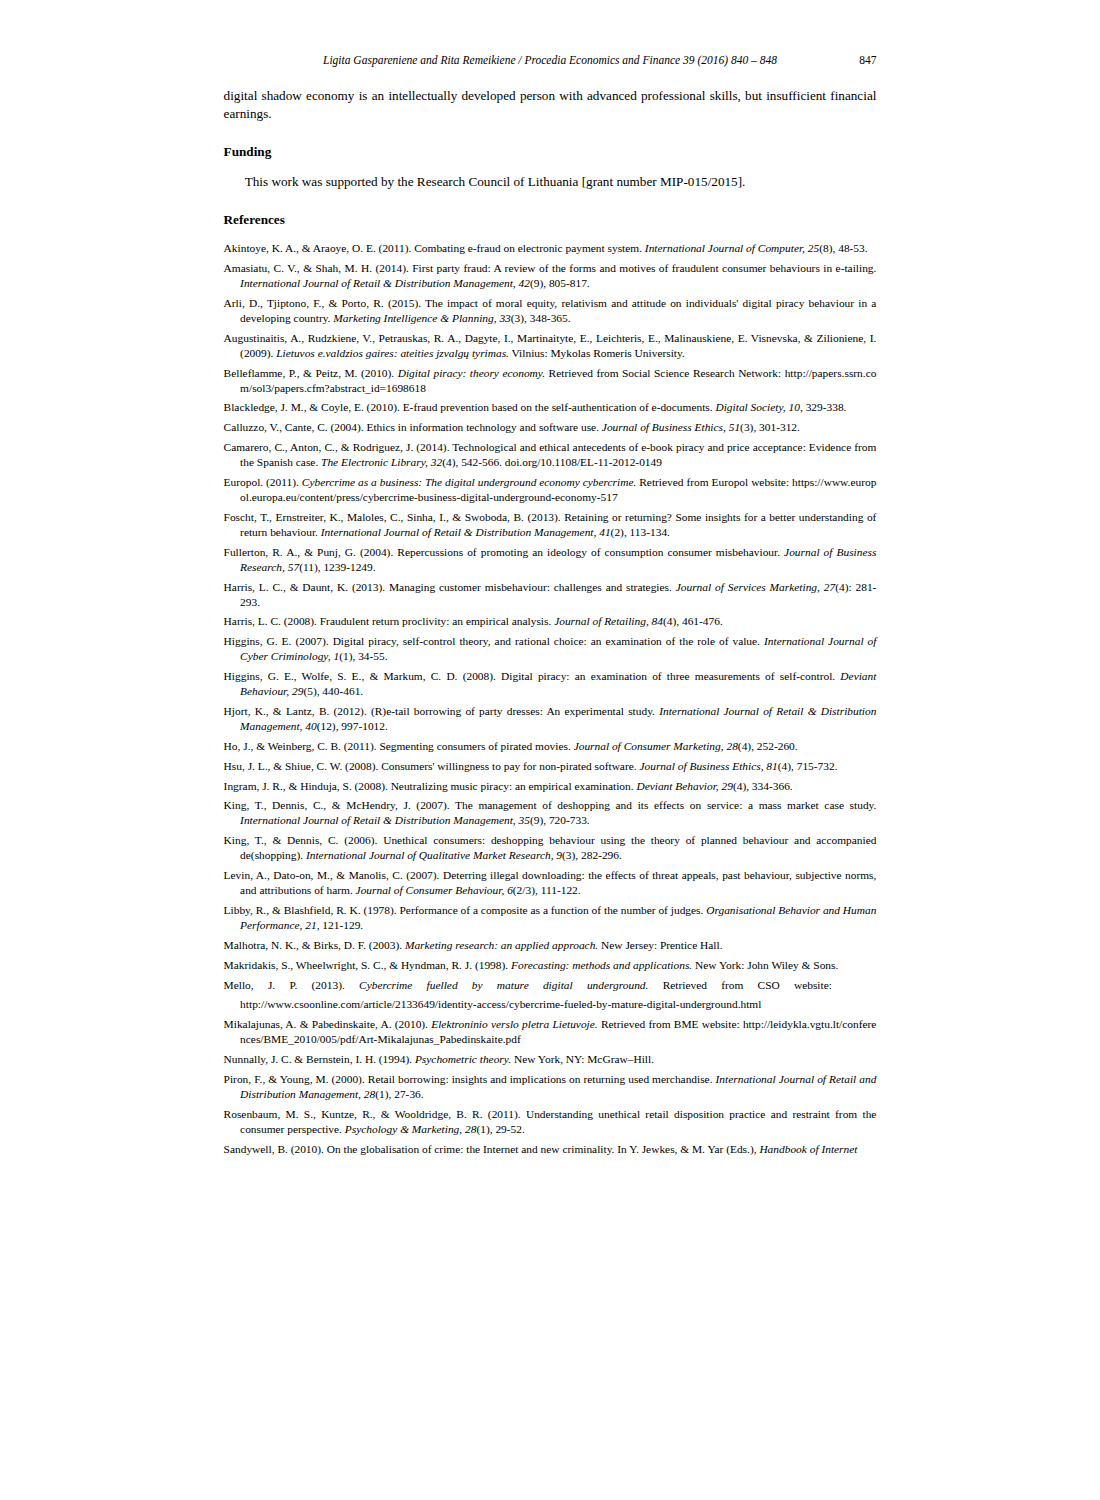Ligita Gaspareniene and Rita Remeikiene / Procedia Economics and Finance 39 (2016) 840 – 848 847
digital shadow economy is an intellectually developed person with advanced professional skills, but insufficient financial earnings.
Funding
This work was supported by the Research Council of Lithuania [grant number MIP-015/2015].
References
Akintoye, K. A., & Araoye, O. E. (2011). Combating e-fraud on electronic payment system. International Journal of Computer, 25(8), 48-53.
Amasiatu, C. V., & Shah, M. H. (2014). First party fraud: A review of the forms and motives of fraudulent consumer behaviours in e-tailing. International Journal of Retail & Distribution Management, 42(9), 805-817.
Arli, D., Tjiptono, F., & Porto, R. (2015). The impact of moral equity, relativism and attitude on individuals' digital piracy behaviour in a developing country. Marketing Intelligence & Planning, 33(3), 348-365.
Augustinaitis, A., Rudzkiene, V., Petrauskas, R. A., Dagyte, I., Martinaityte, E., Leichteris, E., Malinauskiene, E. Visnevska, & Zilioniene, I. (2009). Lietuvos e.valdzios gaires: ateities jzvalgų tyrimas. Vilnius: Mykolas Romeris University.
Belleflamme, P., & Peitz, M. (2010). Digital piracy: theory economy. Retrieved from Social Science Research Network: http://papers.ssrn.com/sol3/papers.cfm?abstract_id=1698618
Blackledge, J. M., & Coyle, E. (2010). E-fraud prevention based on the self-authentication of e-documents. Digital Society, 10, 329-338.
Calluzzo, V., Cante, C. (2004). Ethics in information technology and software use. Journal of Business Ethics, 51(3), 301-312.
Camarero, C., Anton, C., & Rodriguez, J. (2014). Technological and ethical antecedents of e-book piracy and price acceptance: Evidence from the Spanish case. The Electronic Library, 32(4), 542-566. doi.org/10.1108/EL-11-2012-0149
Europol. (2011). Cybercrime as a business: The digital underground economy cybercrime. Retrieved from Europol website: https://www.europol.europa.eu/content/press/cybercrime-business-digital-underground-economy-517
Foscht, T., Ernstreiter, K., Maloles, C., Sinha, I., & Swoboda, B. (2013). Retaining or returning? Some insights for a better understanding of return behaviour. International Journal of Retail & Distribution Management, 41(2), 113-134.
Fullerton, R. A., & Punj, G. (2004). Repercussions of promoting an ideology of consumption consumer misbehaviour. Journal of Business Research, 57(11), 1239-1249.
Harris, L. C., & Daunt, K. (2013). Managing customer misbehaviour: challenges and strategies. Journal of Services Marketing, 27(4): 281-293.
Harris, L. C. (2008). Fraudulent return proclivity: an empirical analysis. Journal of Retailing, 84(4), 461-476.
Higgins, G. E. (2007). Digital piracy, self-control theory, and rational choice: an examination of the role of value. International Journal of Cyber Criminology, 1(1), 34-55.
Higgins, G. E., Wolfe, S. E., & Markum, C. D. (2008). Digital piracy: an examination of three measurements of self-control. Deviant Behaviour, 29(5), 440-461.
Hjort, K., & Lantz, B. (2012). (R)e-tail borrowing of party dresses: An experimental study. International Journal of Retail & Distribution Management, 40(12), 997-1012.
Ho, J., & Weinberg, C. B. (2011). Segmenting consumers of pirated movies. Journal of Consumer Marketing, 28(4), 252-260.
Hsu, J. L., & Shiue, C. W. (2008). Consumers' willingness to pay for non-pirated software. Journal of Business Ethics, 81(4), 715-732.
Ingram, J. R., & Hinduja, S. (2008). Neutralizing music piracy: an empirical examination. Deviant Behavior, 29(4), 334-366.
King, T., Dennis, C., & McHendry, J. (2007). The management of deshopping and its effects on service: a mass market case study. International Journal of Retail & Distribution Management, 35(9), 720-733.
King, T., & Dennis, C. (2006). Unethical consumers: deshopping behaviour using the theory of planned behaviour and accompanied de(shopping). International Journal of Qualitative Market Research, 9(3), 282-296.
Levin, A., Dato-on, M., & Manolis, C. (2007). Deterring illegal downloading: the effects of threat appeals, past behaviour, subjective norms, and attributions of harm. Journal of Consumer Behaviour, 6(2/3), 111-122.
Libby, R., & Blashfield, R. K. (1978). Performance of a composite as a function of the number of judges. Organisational Behavior and Human Performance, 21, 121-129.
Malhotra, N. K., & Birks, D. F. (2003). Marketing research: an applied approach. New Jersey: Prentice Hall.
Makridakis, S., Wheelwright, S. C., & Hyndman, R. J. (1998). Forecasting: methods and applications. New York: John Wiley & Sons.
Mello, J. P. (2013). Cybercrime fuelled by mature digital underground. Retrieved from CSO website:
http://www.csoonline.com/article/2133649/identity-access/cybercrime-fueled-by-mature-digital-underground.html
Mikalajunas, A. & Pabedinskaite, A. (2010). Elektroninio verslo pletra Lietuvoje. Retrieved from BME website: http://leidykla.vgtu.lt/conferences/BME_2010/005/pdf/Art-Mikalajunas_Pabedinskaite.pdf
Nunnally, J. C. & Bernstein, I. H. (1994). Psychometric theory. New York, NY: McGraw–Hill.
Piron, F., & Young, M. (2000). Retail borrowing: insights and implications on returning used merchandise. International Journal of Retail and Distribution Management, 28(1), 27-36.
Rosenbaum, M. S., Kuntze, R., & Wooldridge, B. R. (2011). Understanding unethical retail disposition practice and restraint from the consumer perspective. Psychology & Marketing, 28(1), 29-52.
Sandywell, B. (2010). On the globalisation of crime: the Internet and new criminality. In Y. Jewkes, & M. Yar (Eds.), Handbook of Internet